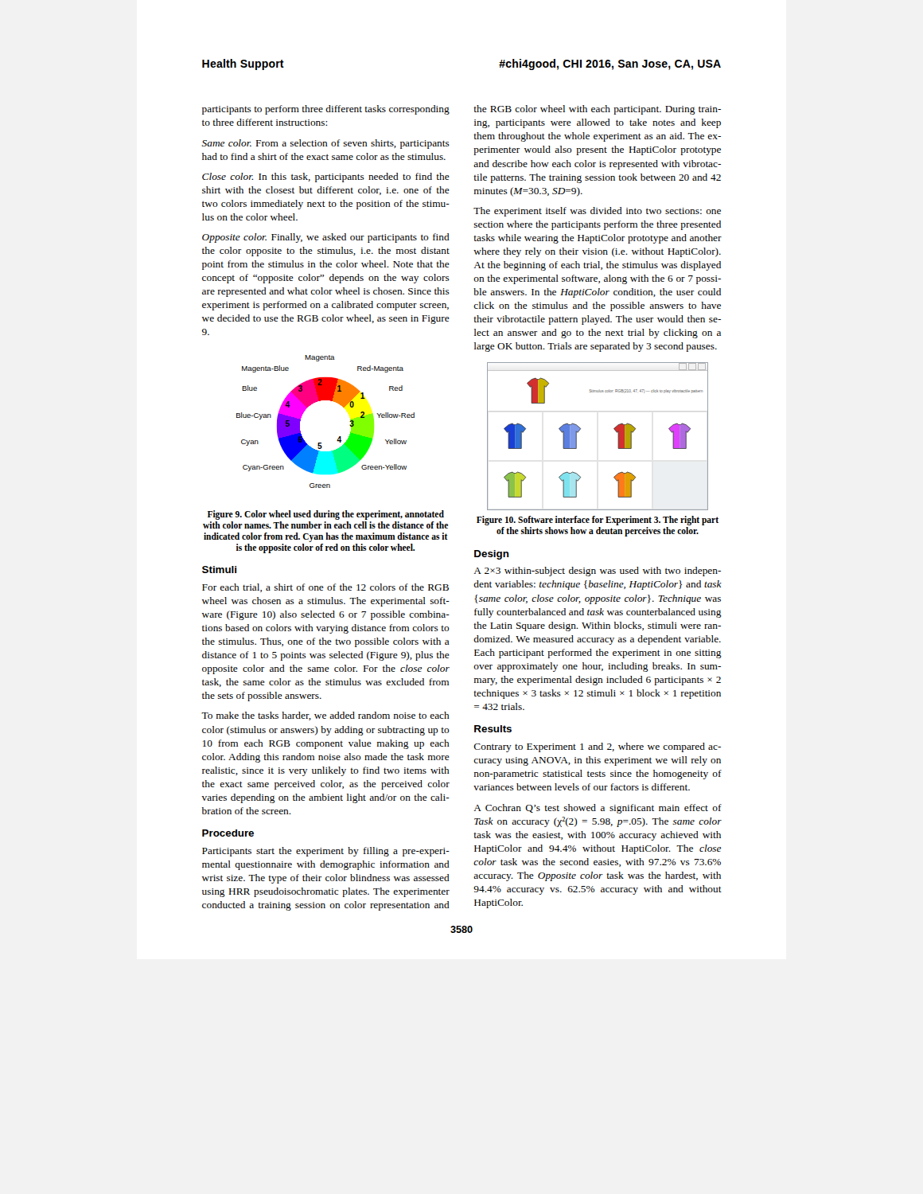Health Support
#chi4good, CHI 2016, San Jose, CA, USA
participants to perform three different tasks corresponding to three different instructions:
Same color. From a selection of seven shirts, participants had to find a shirt of the exact same color as the stimulus.
Close color. In this task, participants needed to find the shirt with the closest but different color, i.e. one of the two colors immediately next to the position of the stimulus on the color wheel.
Opposite color. Finally, we asked our participants to find the color opposite to the stimulus, i.e. the most distant point from the stimulus in the color wheel. Note that the concept of “opposite color” depends on the way colors are represented and what color wheel is chosen. Since this experiment is performed on a calibrated computer screen, we decided to use the RGB color wheel, as seen in Figure 9.
0
1
2
3
4
5
6
5
4
3
2
1
Magenta
Magenta-Blue
Red-Magenta
Blue
Red
Blue-Cyan
Yellow-Red
Cyan
Yellow
Cyan-Green
Green-Yellow
Green
Figure 9. Color wheel used during the experiment, annotated with color names. The number in each cell is the distance of the indicated color from red. Cyan has the maximum distance as it is the opposite color of red on this color wheel.
Stimuli
For each trial, a shirt of one of the 12 colors of the RGB wheel was chosen as a stimulus. The experimental software (Figure 10) also selected 6 or 7 possible combinations based on colors with varying distance from colors to the stimulus. Thus, one of the two possible colors with a distance of 1 to 5 points was selected (Figure 9), plus the opposite color and the same color. For the close color task, the same color as the stimulus was excluded from the sets of possible answers.
To make the tasks harder, we added random noise to each color (stimulus or answers) by adding or subtracting up to 10 from each RGB component value making up each color. Adding this random noise also made the task more realistic, since it is very unlikely to find two items with the exact same perceived color, as the perceived color varies depending on the ambient light and/or on the calibration of the screen.
Procedure
Participants start the experiment by filling a pre-experimental questionnaire with demographic information and wrist size. The type of their color blindness was assessed using HRR pseudoisochromatic plates. The experimenter conducted a training session on color representation and the RGB color wheel with each participant. During training, participants were allowed to take notes and keep them throughout the whole experiment as an aid. The experimenter would also present the HaptiColor prototype and describe how each color is represented with vibrotactile patterns. The training session took between 20 and 42 minutes (M=30.3, SD=9).
The experiment itself was divided into two sections: one section where the participants perform the three presented tasks while wearing the HaptiColor prototype and another where they rely on their vision (i.e. without HaptiColor). At the beginning of each trial, the stimulus was displayed on the experimental software, along with the 6 or 7 possible answers. In the HaptiColor condition, the user could click on the stimulus and the possible answers to have their vibrotactile pattern played. The user would then select an answer and go to the next trial by clicking on a large OK button. Trials are separated by 3 second pauses.
Stimulus color: RGB(210, 47, 47) — click to play vibrotactile pattern
Figure 10. Software interface for Experiment 3. The right part of the shirts shows how a deutan perceives the color.
Design
A 2×3 within-subject design was used with two independent variables: technique {baseline, HaptiColor} and task {same color, close color, opposite color}. Technique was fully counterbalanced and task was counterbalanced using the Latin Square design. Within blocks, stimuli were randomized. We measured accuracy as a dependent variable. Each participant performed the experiment in one sitting over approximately one hour, including breaks. In summary, the experimental design included 6 participants × 2 techniques × 3 tasks × 12 stimuli × 1 block × 1 repetition = 432 trials.
Results
Contrary to Experiment 1 and 2, where we compared accuracy using ANOVA, in this experiment we will rely on non-parametric statistical tests since the homogeneity of variances between levels of our factors is different.
A Cochran Q’s test showed a significant main effect of Task on accuracy (χ²(2) = 5.98, p=.05). The same color task was the easiest, with 100% accuracy achieved with HaptiColor and 94.4% without HaptiColor. The close color task was the second easies, with 97.2% vs 73.6% accuracy. The Opposite color task was the hardest, with 94.4% accuracy vs. 62.5% accuracy with and without HaptiColor.
3580